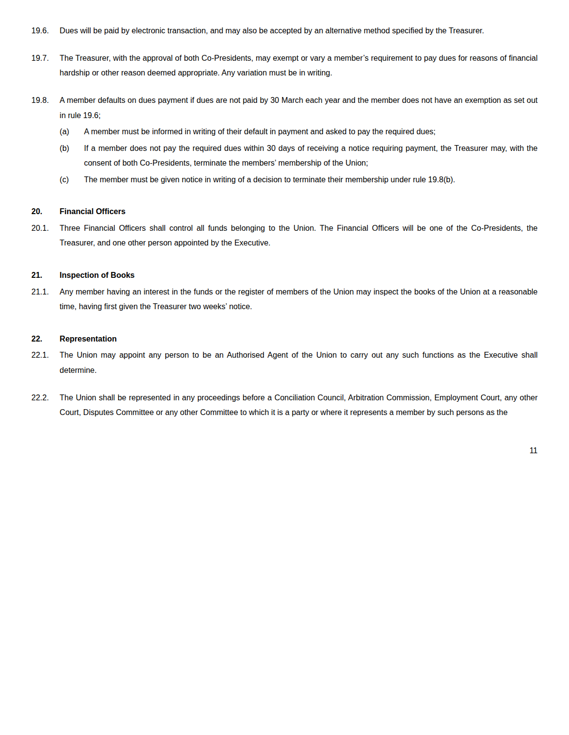19.6. Dues will be paid by electronic transaction, and may also be accepted by an alternative method specified by the Treasurer.
19.7. The Treasurer, with the approval of both Co-Presidents, may exempt or vary a member’s requirement to pay dues for reasons of financial hardship or other reason deemed appropriate. Any variation must be in writing.
19.8. A member defaults on dues payment if dues are not paid by 30 March each year and the member does not have an exemption as set out in rule 19.6;
(a) A member must be informed in writing of their default in payment and asked to pay the required dues;
(b) If a member does not pay the required dues within 30 days of receiving a notice requiring payment, the Treasurer may, with the consent of both Co-Presidents, terminate the members’ membership of the Union;
(c) The member must be given notice in writing of a decision to terminate their membership under rule 19.8(b).
20. Financial Officers
20.1. Three Financial Officers shall control all funds belonging to the Union. The Financial Officers will be one of the Co-Presidents, the Treasurer, and one other person appointed by the Executive.
21. Inspection of Books
21.1. Any member having an interest in the funds or the register of members of the Union may inspect the books of the Union at a reasonable time, having first given the Treasurer two weeks’ notice.
22. Representation
22.1. The Union may appoint any person to be an Authorised Agent of the Union to carry out any such functions as the Executive shall determine.
22.2. The Union shall be represented in any proceedings before a Conciliation Council, Arbitration Commission, Employment Court, any other Court, Disputes Committee or any other Committee to which it is a party or where it represents a member by such persons as the
11